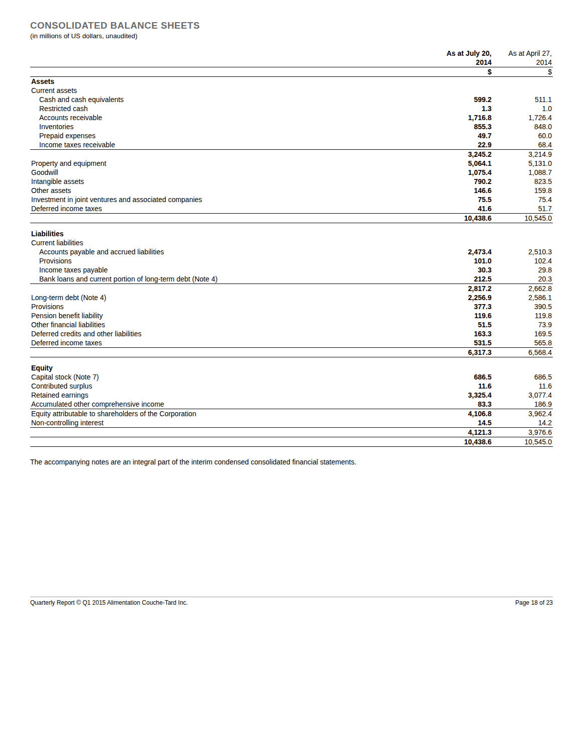CONSOLIDATED BALANCE SHEETS
(in millions of US dollars, unaudited)
| | As at July 20, | As at April 27, |
| | 2014 | 2014 |
| | $ | $ |
| Assets | | |
| Current assets | | |
| Cash and cash equivalents | 599.2 | 511.1 |
| Restricted cash | 1.3 | 1.0 |
| Accounts receivable | 1,716.8 | 1,726.4 |
| Inventories | 855.3 | 848.0 |
| Prepaid expenses | 49.7 | 60.0 |
| Income taxes receivable | 22.9 | 68.4 |
| | 3,245.2 | 3,214.9 |
| Property and equipment | 5,064.1 | 5,131.0 |
| Goodwill | 1,075.4 | 1,088.7 |
| Intangible assets | 790.2 | 823.5 |
| Other assets | 146.6 | 159.8 |
| Investment in joint ventures and associated companies | 75.5 | 75.4 |
| Deferred income taxes | 41.6 | 51.7 |
| | 10,438.6 | 10,545.0 |
| Liabilities | | |
| Current liabilities | | |
| Accounts payable and accrued liabilities | 2,473.4 | 2,510.3 |
| Provisions | 101.0 | 102.4 |
| Income taxes payable | 30.3 | 29.8 |
| Bank loans and current portion of long-term debt (Note 4) | 212.5 | 20.3 |
| | 2,817.2 | 2,662.8 |
| Long-term debt (Note 4) | 2,256.9 | 2,586.1 |
| Provisions | 377.3 | 390.5 |
| Pension benefit liability | 119.6 | 119.8 |
| Other financial liabilities | 51.5 | 73.9 |
| Deferred credits and other liabilities | 163.3 | 169.5 |
| Deferred income taxes | 531.5 | 565.8 |
| | 6,317.3 | 6,568.4 |
| Equity | | |
| Capital stock (Note 7) | 686.5 | 686.5 |
| Contributed surplus | 11.6 | 11.6 |
| Retained earnings | 3,325.4 | 3,077.4 |
| Accumulated other comprehensive income | 83.3 | 186.9 |
| Equity attributable to shareholders of the Corporation | 4,106.8 | 3,962.4 |
| Non-controlling interest | 14.5 | 14.2 |
| | 4,121.3 | 3,976.6 |
| | 10,438.6 | 10,545.0 |
The accompanying notes are an integral part of the interim condensed consolidated financial statements.
Quarterly Report © Q1 2015 Alimentation Couche-Tard Inc. Page 18 of 23